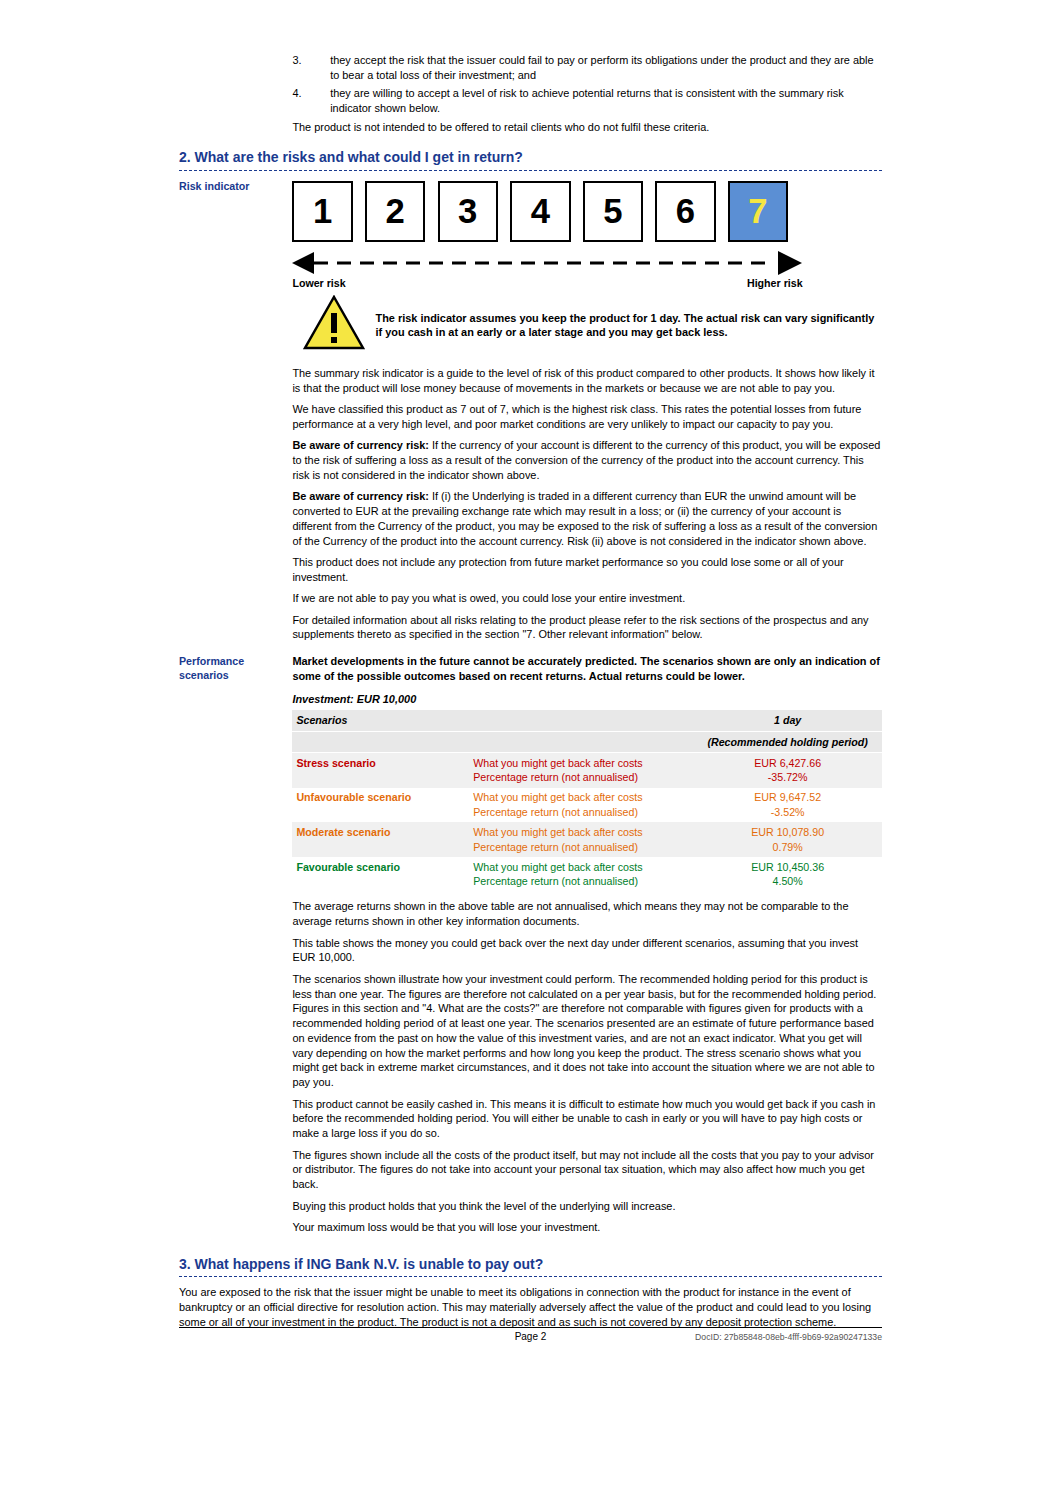3. they accept the risk that the issuer could fail to pay or perform its obligations under the product and they are able to bear a total loss of their investment; and
4. they are willing to accept a level of risk to achieve potential returns that is consistent with the summary risk indicator shown below.
The product is not intended to be offered to retail clients who do not fulfil these criteria.
2. What are the risks and what could I get in return?
Risk indicator
1
2
3
4
5
6
7
Lower risk Higher risk
The risk indicator assumes you keep the product for 1 day. The actual risk can vary significantly if you cash in at an early or a later stage and you may get back less.
The summary risk indicator is a guide to the level of risk of this product compared to other products. It shows how likely it is that the product will lose money because of movements in the markets or because we are not able to pay you.
We have classified this product as 7 out of 7, which is the highest risk class. This rates the potential losses from future performance at a very high level, and poor market conditions are very unlikely to impact our capacity to pay you.
Be aware of currency risk: If the currency of your account is different to the currency of this product, you will be exposed to the risk of suffering a loss as a result of the conversion of the currency of the product into the account currency. This risk is not considered in the indicator shown above.
Be aware of currency risk: If (i) the Underlying is traded in a different currency than EUR the unwind amount will be converted to EUR at the prevailing exchange rate which may result in a loss; or (ii) the currency of your account is different from the Currency of the product, you may be exposed to the risk of suffering a loss as a result of the conversion of the Currency of the product into the account currency. Risk (ii) above is not considered in the indicator shown above.
This product does not include any protection from future market performance so you could lose some or all of your investment.
If we are not able to pay you what is owed, you could lose your entire investment.
For detailed information about all risks relating to the product please refer to the risk sections of the prospectus and any supplements thereto as specified in the section "7. Other relevant information" below.
Performance scenarios
Market developments in the future cannot be accurately predicted. The scenarios shown are only an indication of some of the possible outcomes based on recent returns. Actual returns could be lower.
Investment: EUR 10,000
| Scenarios | | 1 day |
| --- | --- | --- |
| | | (Recommended holding period) |
| Stress scenario | What you might get back after costs Percentage return (not annualised) | EUR 6,427.66 -35.72% |
| Unfavourable scenario | What you might get back after costs Percentage return (not annualised) | EUR 9,647.52 -3.52% |
| Moderate scenario | What you might get back after costs Percentage return (not annualised) | EUR 10,078.90 0.79% |
| Favourable scenario | What you might get back after costs Percentage return (not annualised) | EUR 10,450.36 4.50% |
The average returns shown in the above table are not annualised, which means they may not be comparable to the average returns shown in other key information documents.
This table shows the money you could get back over the next day under different scenarios, assuming that you invest EUR 10,000.
The scenarios shown illustrate how your investment could perform. The recommended holding period for this product is less than one year. The figures are therefore not calculated on a per year basis, but for the recommended holding period. Figures in this section and "4. What are the costs?" are therefore not comparable with figures given for products with a recommended holding period of at least one year. The scenarios presented are an estimate of future performance based on evidence from the past on how the value of this investment varies, and are not an exact indicator. What you get will vary depending on how the market performs and how long you keep the product. The stress scenario shows what you might get back in extreme market circumstances, and it does not take into account the situation where we are not able to pay you.
This product cannot be easily cashed in. This means it is difficult to estimate how much you would get back if you cash in before the recommended holding period. You will either be unable to cash in early or you will have to pay high costs or make a large loss if you do so.
The figures shown include all the costs of the product itself, but may not include all the costs that you pay to your advisor or distributor. The figures do not take into account your personal tax situation, which may also affect how much you get back.
Buying this product holds that you think the level of the underlying will increase.
Your maximum loss would be that you will lose your investment.
3. What happens if ING Bank N.V. is unable to pay out?
You are exposed to the risk that the issuer might be unable to meet its obligations in connection with the product for instance in the event of bankruptcy or an official directive for resolution action. This may materially adversely affect the value of the product and could lead to you losing some or all of your investment in the product. The product is not a deposit and as such is not covered by any deposit protection scheme.
Page 2
DocID: 27b85848-08eb-4fff-9b69-92a90247133e